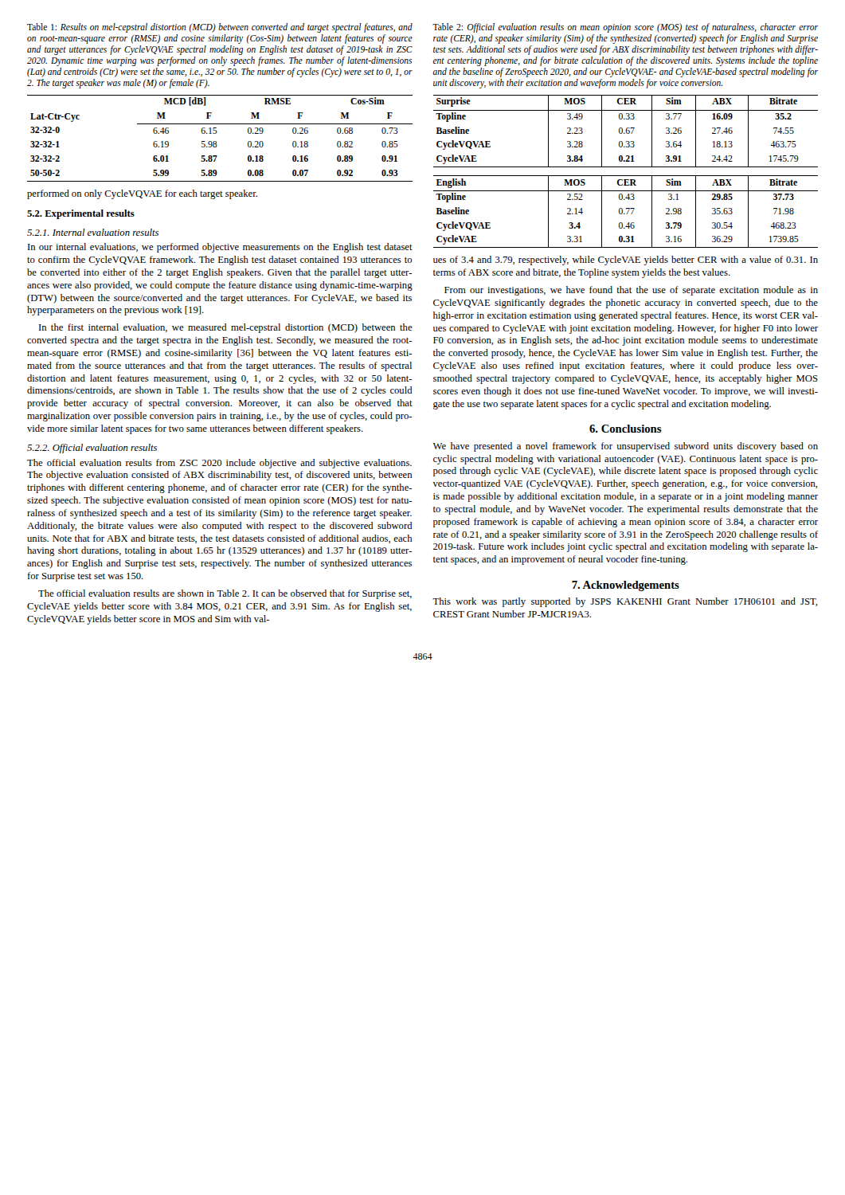Table 1: Results on mel-cepstral distortion (MCD) between converted and target spectral features, and on root-mean-square error (RMSE) and cosine similarity (Cos-Sim) between latent features of source and target utterances for CycleVQVAE spectral modeling on English test dataset of 2019-task in ZSC 2020. Dynamic time warping was performed on only speech frames. The number of latent-dimensions (Lat) and centroids (Ctr) were set the same, i.e., 32 or 50. The number of cycles (Cyc) were set to 0, 1, or 2. The target speaker was male (M) or female (F).
| Lat-Ctr-Cyc | MCD [dB] | RMSE | Cos-Sim |
| --- | --- | --- | --- |
| M | F | M | F | M | F |
| 32-32-0 | 6.46 | 6.15 | 0.29 | 0.26 | 0.68 | 0.73 |
| 32-32-1 | 6.19 | 5.98 | 0.20 | 0.18 | 0.82 | 0.85 |
| 32-32-2 | 6.01 | 5.87 | 0.18 | 0.16 | 0.89 | 0.91 |
| 50-50-2 | 5.99 | 5.89 | 0.08 | 0.07 | 0.92 | 0.93 |
performed on only CycleVQVAE for each target speaker.
5.2. Experimental results
5.2.1. Internal evaluation results
In our internal evaluations, we performed objective measurements on the English test dataset to confirm the CycleVQVAE framework. The English test dataset contained 193 utterances to be converted into either of the 2 target English speakers. Given that the parallel target utterances were also provided, we could compute the feature distance using dynamic-time-warping (DTW) between the source/converted and the target utterances. For CycleVAE, we based its hyperparameters on the previous work [19].
In the first internal evaluation, we measured mel-cepstral distortion (MCD) between the converted spectra and the target spectra in the English test. Secondly, we measured the root-mean-square error (RMSE) and cosine-similarity [36] between the VQ latent features estimated from the source utterances and that from the target utterances. The results of spectral distortion and latent features measurement, using 0, 1, or 2 cycles, with 32 or 50 latent-dimensions/centroids, are shown in Table 1. The results show that the use of 2 cycles could provide better accuracy of spectral conversion. Moreover, it can also be observed that marginalization over possible conversion pairs in training, i.e., by the use of cycles, could provide more similar latent spaces for two same utterances between different speakers.
5.2.2. Official evaluation results
The official evaluation results from ZSC 2020 include objective and subjective evaluations. The objective evaluation consisted of ABX discriminability test, of discovered units, between triphones with different centering phoneme, and of character error rate (CER) for the synthesized speech. The subjective evaluation consisted of mean opinion score (MOS) test for naturalness of synthesized speech and a test of its similarity (Sim) to the reference target speaker. Additionaly, the bitrate values were also computed with respect to the discovered subword units. Note that for ABX and bitrate tests, the test datasets consisted of additional audios, each having short durations, totaling in about 1.65 hr (13529 utterances) and 1.37 hr (10189 utterances) for English and Surprise test sets, respectively. The number of synthesized utterances for Surprise test set was 150.
The official evaluation results are shown in Table 2. It can be observed that for Surprise set, CycleVAE yields better score with 3.84 MOS, 0.21 CER, and 3.91 Sim. As for English set, CycleVQVAE yields better score in MOS and Sim with val-
Table 2: Official evaluation results on mean opinion score (MOS) test of naturalness, character error rate (CER), and speaker similarity (Sim) of the synthesized (converted) speech for English and Surprise test sets. Additional sets of audios were used for ABX discriminability test between triphones with different centering phoneme, and for bitrate calculation of the discovered units. Systems include the topline and the baseline of ZeroSpeech 2020, and our CycleVQVAE- and CycleVAE-based spectral modeling for unit discovery, with their excitation and waveform models for voice conversion.
| Surprise | MOS | CER | Sim | ABX | Bitrate |
| --- | --- | --- | --- | --- | --- |
| Topline | 3.49 | 0.33 | 3.77 | 16.09 | 35.2 |
| Baseline | 2.23 | 0.67 | 3.26 | 27.46 | 74.55 |
| CycleVQVAE | 3.28 | 0.33 | 3.64 | 18.13 | 463.75 |
| CycleVAE | 3.84 | 0.21 | 3.91 | 24.42 | 1745.79 |
| English | MOS | CER | Sim | ABX | Bitrate |
| --- | --- | --- | --- | --- | --- |
| Topline | 2.52 | 0.43 | 3.1 | 29.85 | 37.73 |
| Baseline | 2.14 | 0.77 | 2.98 | 35.63 | 71.98 |
| CycleVQVAE | 3.4 | 0.46 | 3.79 | 30.54 | 468.23 |
| CycleVAE | 3.31 | 0.31 | 3.16 | 36.29 | 1739.85 |
ues of 3.4 and 3.79, respectively, while CycleVAE yields better CER with a value of 0.31. In terms of ABX score and bitrate, the Topline system yields the best values.
From our investigations, we have found that the use of separate excitation module as in CycleVQVAE significantly degrades the phonetic accuracy in converted speech, due to the high-error in excitation estimation using generated spectral features. Hence, its worst CER values compared to CycleVAE with joint excitation modeling. However, for higher F0 into lower F0 conversion, as in English sets, the ad-hoc joint excitation module seems to underestimate the converted prosody, hence, the CycleVAE has lower Sim value in English test. Further, the CycleVAE also uses refined input excitation features, where it could produce less oversmoothed spectral trajectory compared to CycleVQVAE, hence, its acceptably higher MOS scores even though it does not use fine-tuned WaveNet vocoder. To improve, we will investigate the use two separate latent spaces for a cyclic spectral and excitation modeling.
6. Conclusions
We have presented a novel framework for unsupervised subword units discovery based on cyclic spectral modeling with variational autoencoder (VAE). Continuous latent space is proposed through cyclic VAE (CycleVAE), while discrete latent space is proposed through cyclic vector-quantized VAE (CycleVQVAE). Further, speech generation, e.g., for voice conversion, is made possible by additional excitation module, in a separate or in a joint modeling manner to spectral module, and by WaveNet vocoder. The experimental results demonstrate that the proposed framework is capable of achieving a mean opinion score of 3.84, a character error rate of 0.21, and a speaker similarity score of 3.91 in the ZeroSpeech 2020 challenge results of 2019-task. Future work includes joint cyclic spectral and excitation modeling with separate latent spaces, and an improvement of neural vocoder fine-tuning.
7. Acknowledgements
This work was partly supported by JSPS KAKENHI Grant Number 17H06101 and JST, CREST Grant Number JP-MJCR19A3.
4864